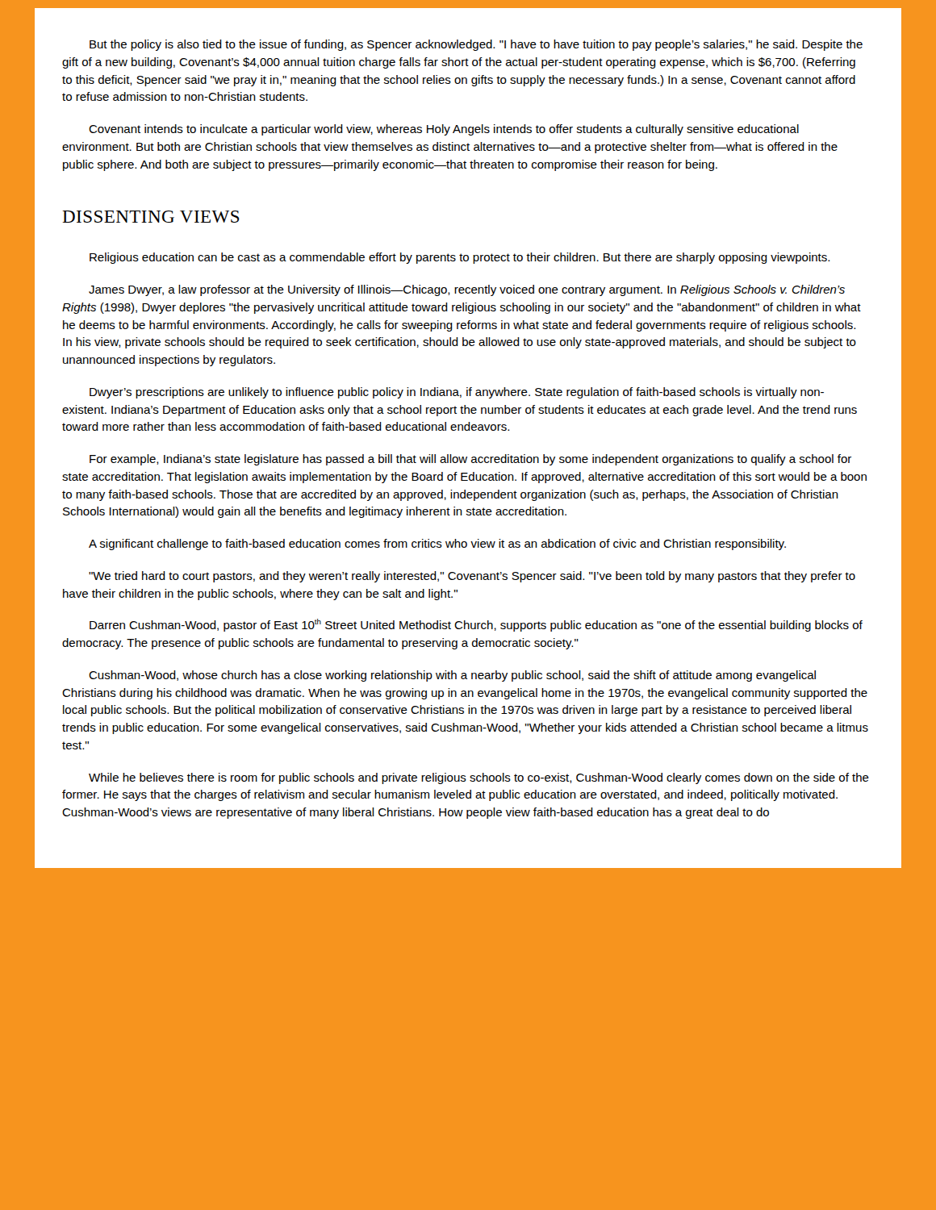But the policy is also tied to the issue of funding, as Spencer acknowledged. "I have to have tuition to pay people’s salaries," he said. Despite the gift of a new building, Covenant’s $4,000 annual tuition charge falls far short of the actual per-student operating expense, which is $6,700. (Referring to this deficit, Spencer said "we pray it in," meaning that the school relies on gifts to supply the necessary funds.) In a sense, Covenant cannot afford to refuse admission to non-Christian students.
Covenant intends to inculcate a particular world view, whereas Holy Angels intends to offer students a culturally sensitive educational environment. But both are Christian schools that view themselves as distinct alternatives to—and a protective shelter from—what is offered in the public sphere. And both are subject to pressures—primarily economic—that threaten to compromise their reason for being.
DISSENTING VIEWS
Religious education can be cast as a commendable effort by parents to protect to their children. But there are sharply opposing viewpoints.
James Dwyer, a law professor at the University of Illinois—Chicago, recently voiced one contrary argument. In Religious Schools v. Children’s Rights (1998), Dwyer deplores "the pervasively uncritical attitude toward religious schooling in our society" and the "abandonment" of children in what he deems to be harmful environments. Accordingly, he calls for sweeping reforms in what state and federal governments require of religious schools. In his view, private schools should be required to seek certification, should be allowed to use only state-approved materials, and should be subject to unannounced inspections by regulators.
Dwyer’s prescriptions are unlikely to influence public policy in Indiana, if anywhere. State regulation of faith-based schools is virtually non-existent. Indiana’s Department of Education asks only that a school report the number of students it educates at each grade level. And the trend runs toward more rather than less accommodation of faith-based educational endeavors.
For example, Indiana’s state legislature has passed a bill that will allow accreditation by some independent organizations to qualify a school for state accreditation. That legislation awaits implementation by the Board of Education. If approved, alternative accreditation of this sort would be a boon to many faith-based schools. Those that are accredited by an approved, independent organization (such as, perhaps, the Association of Christian Schools International) would gain all the benefits and legitimacy inherent in state accreditation.
A significant challenge to faith-based education comes from critics who view it as an abdication of civic and Christian responsibility.
"We tried hard to court pastors, and they weren’t really interested," Covenant’s Spencer said. "I’ve been told by many pastors that they prefer to have their children in the public schools, where they can be salt and light."
Darren Cushman-Wood, pastor of East 10th Street United Methodist Church, supports public education as "one of the essential building blocks of democracy. The presence of public schools are fundamental to preserving a democratic society."
Cushman-Wood, whose church has a close working relationship with a nearby public school, said the shift of attitude among evangelical Christians during his childhood was dramatic. When he was growing up in an evangelical home in the 1970s, the evangelical community supported the local public schools. But the political mobilization of conservative Christians in the 1970s was driven in large part by a resistance to perceived liberal trends in public education. For some evangelical conservatives, said Cushman-Wood, "Whether your kids attended a Christian school became a litmus test."
While he believes there is room for public schools and private religious schools to co-exist, Cushman-Wood clearly comes down on the side of the former. He says that the charges of relativism and secular humanism leveled at public education are overstated, and indeed, politically motivated. Cushman-Wood’s views are representative of many liberal Christians. How people view faith-based education has a great deal to do